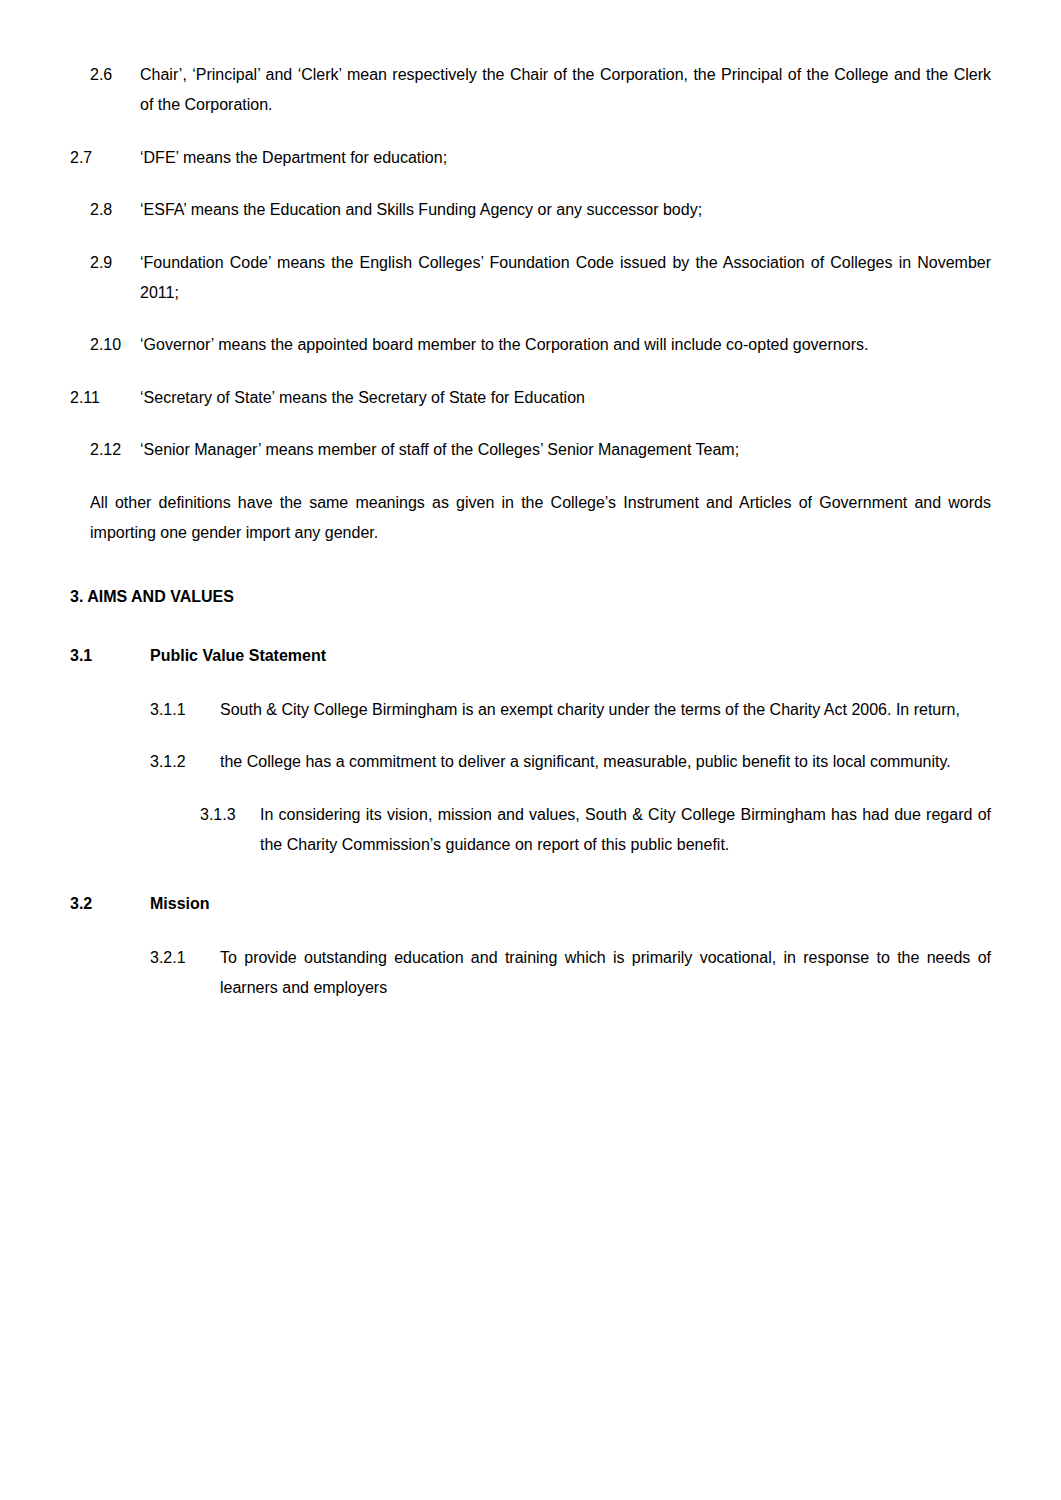2.6 Chair’, ‘Principal’ and ‘Clerk’ mean respectively the Chair of the Corporation, the Principal of the College and the Clerk of the Corporation.
2.7 ‘DFE’ means the Department for education;
2.8 ‘ESFA’ means the Education and Skills Funding Agency or any successor body;
2.9 ‘Foundation Code’ means the English Colleges’ Foundation Code issued by the Association of Colleges in November 2011;
2.10 ‘Governor’ means the appointed board member to the Corporation and will include co-opted governors.
2.11 ‘Secretary of State’ means the Secretary of State for Education
2.12 ‘Senior Manager’ means member of staff of the Colleges’ Senior Management Team;
All other definitions have the same meanings as given in the College’s Instrument and Articles of Government and words importing one gender import any gender.
3. AIMS AND VALUES
3.1 Public Value Statement
3.1.1 South & City College Birmingham is an exempt charity under the terms of the Charity Act 2006. In return,
3.1.2 the College has a commitment to deliver a significant, measurable, public benefit to its local community.
3.1.3 In considering its vision, mission and values, South & City College Birmingham has had due regard of the Charity Commission’s guidance on report of this public benefit.
3.2 Mission
3.2.1 To provide outstanding education and training which is primarily vocational, in response to the needs of learners and employers